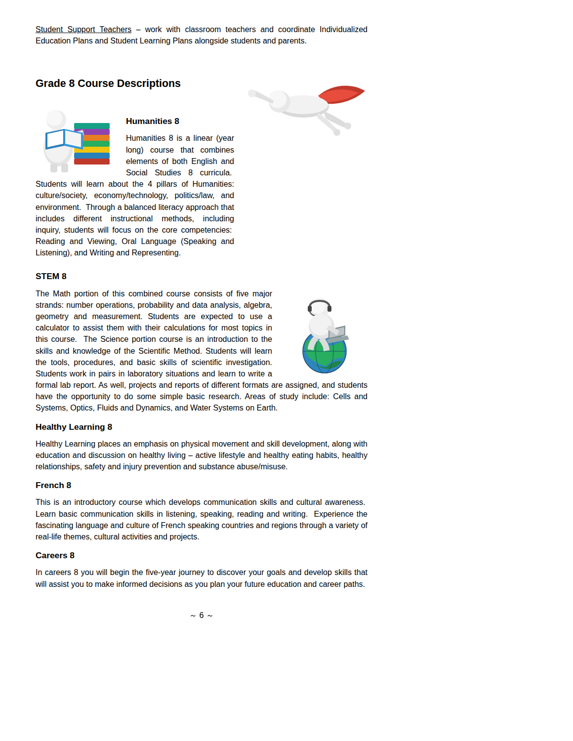Student Support Teachers – work with classroom teachers and coordinate Individualized Education Plans and Student Learning Plans alongside students and parents.
Grade 8 Course Descriptions
Humanities 8
Humanities 8 is a linear (year long) course that combines elements of both English and Social Studies 8 curricula. Students will learn about the 4 pillars of Humanities: culture/society, economy/technology, politics/law, and environment. Through a balanced literacy approach that includes different instructional methods, including inquiry, students will focus on the core competencies: Reading and Viewing, Oral Language (Speaking and Listening), and Writing and Representing.
STEM 8
The Math portion of this combined course consists of five major strands: number operations, probability and data analysis, algebra, geometry and measurement. Students are expected to use a calculator to assist them with their calculations for most topics in this course. The Science portion course is an introduction to the skills and knowledge of the Scientific Method. Students will learn the tools, procedures, and basic skills of scientific investigation. Students work in pairs in laboratory situations and learn to write a formal lab report. As well, projects and reports of different formats are assigned, and students have the opportunity to do some simple basic research. Areas of study include: Cells and Systems, Optics, Fluids and Dynamics, and Water Systems on Earth.
Healthy Learning 8
Healthy Learning places an emphasis on physical movement and skill development, along with education and discussion on healthy living – active lifestyle and healthy eating habits, healthy relationships, safety and injury prevention and substance abuse/misuse.
French 8
This is an introductory course which develops communication skills and cultural awareness. Learn basic communication skills in listening, speaking, reading and writing. Experience the fascinating language and culture of French speaking countries and regions through a variety of real-life themes, cultural activities and projects.
Careers 8
In careers 8 you will begin the five-year journey to discover your goals and develop skills that will assist you to make informed decisions as you plan your future education and career paths.
～ 6 ～